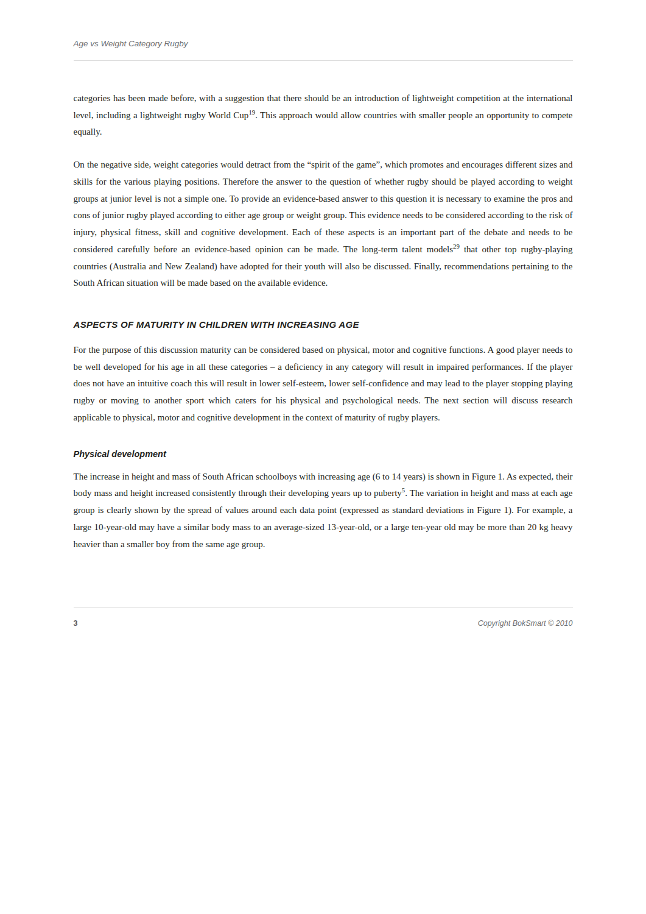Age vs Weight Category Rugby
categories has been made before, with a suggestion that there should be an introduction of lightweight competition at the international level, including a lightweight rugby World Cup19. This approach would allow countries with smaller people an opportunity to compete equally.
On the negative side, weight categories would detract from the “spirit of the game”, which promotes and encourages different sizes and skills for the various playing positions. Therefore the answer to the question of whether rugby should be played according to weight groups at junior level is not a simple one. To provide an evidence-based answer to this question it is necessary to examine the pros and cons of junior rugby played according to either age group or weight group. This evidence needs to be considered according to the risk of injury, physical fitness, skill and cognitive development. Each of these aspects is an important part of the debate and needs to be considered carefully before an evidence-based opinion can be made. The long-term talent models29 that other top rugby-playing countries (Australia and New Zealand) have adopted for their youth will also be discussed. Finally, recommendations pertaining to the South African situation will be made based on the available evidence.
Aspects of maturity in children with increasing age
For the purpose of this discussion maturity can be considered based on physical, motor and cognitive functions. A good player needs to be well developed for his age in all these categories – a deficiency in any category will result in impaired performances. If the player does not have an intuitive coach this will result in lower self-esteem, lower self-confidence and may lead to the player stopping playing rugby or moving to another sport which caters for his physical and psychological needs. The next section will discuss research applicable to physical, motor and cognitive development in the context of maturity of rugby players.
Physical development
The increase in height and mass of South African schoolboys with increasing age (6 to 14 years) is shown in Figure 1. As expected, their body mass and height increased consistently through their developing years up to puberty5. The variation in height and mass at each age group is clearly shown by the spread of values around each data point (expressed as standard deviations in Figure 1). For example, a large 10-year-old may have a similar body mass to an average-sized 13-year-old, or a large ten-year old may be more than 20 kg heavy heavier than a smaller boy from the same age group.
3 Copyright BokSmart © 2010